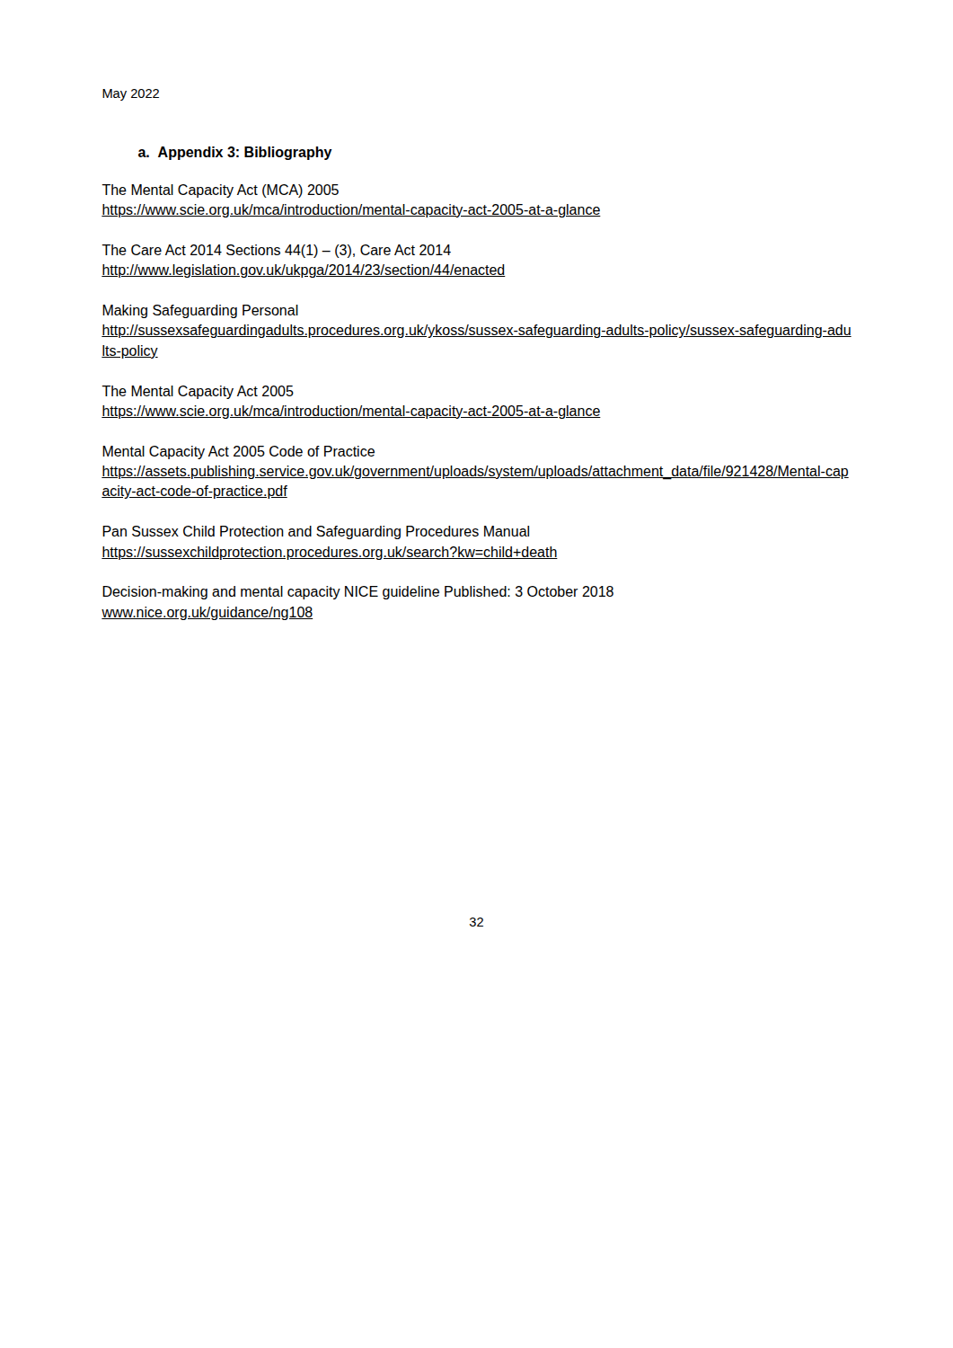May 2022
a. Appendix 3: Bibliography
The Mental Capacity Act (MCA) 2005
https://www.scie.org.uk/mca/introduction/mental-capacity-act-2005-at-a-glance
The Care Act 2014 Sections 44(1) – (3), Care Act 2014
http://www.legislation.gov.uk/ukpga/2014/23/section/44/enacted
Making Safeguarding Personal
http://sussexsafeguardingadults.procedures.org.uk/ykoss/sussex-safeguarding-adults-policy/sussex-safeguarding-adults-policy
The Mental Capacity Act 2005
https://www.scie.org.uk/mca/introduction/mental-capacity-act-2005-at-a-glance
Mental Capacity Act 2005 Code of Practice
https://assets.publishing.service.gov.uk/government/uploads/system/uploads/attachment_data/file/921428/Mental-capacity-act-code-of-practice.pdf
Pan Sussex Child Protection and Safeguarding Procedures Manual
https://sussexchildprotection.procedures.org.uk/search?kw=child+death
Decision-making and mental capacity NICE guideline Published: 3 October 2018
www.nice.org.uk/guidance/ng108
32